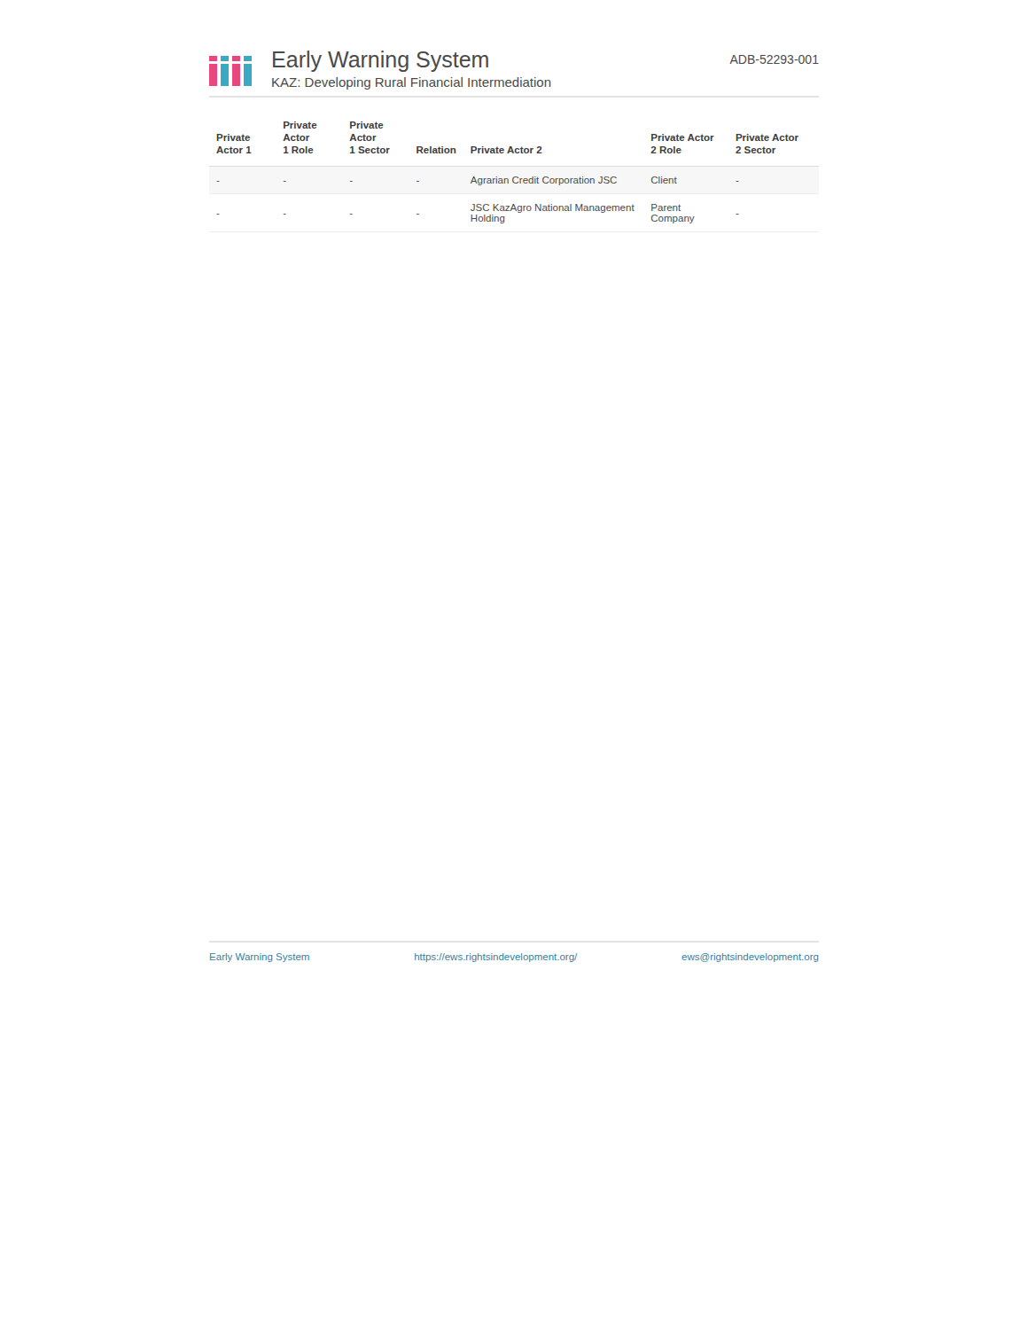Early Warning System
KAZ: Developing Rural Financial Intermediation
ADB-52293-001
| Private Actor 1 | Private Actor 1 Role | Private Actor 1 Sector | Relation | Private Actor 2 | Private Actor 2 Role | Private Actor 2 Sector |
| --- | --- | --- | --- | --- | --- | --- |
| - | - | - | - | Agrarian Credit Corporation JSC | Client | - |
| - | - | - | - | JSC KazAgro National Management Holding | Parent Company | - |
Early Warning System
https://ews.rightsindevelopment.org/
ews@rightsindevelopment.org